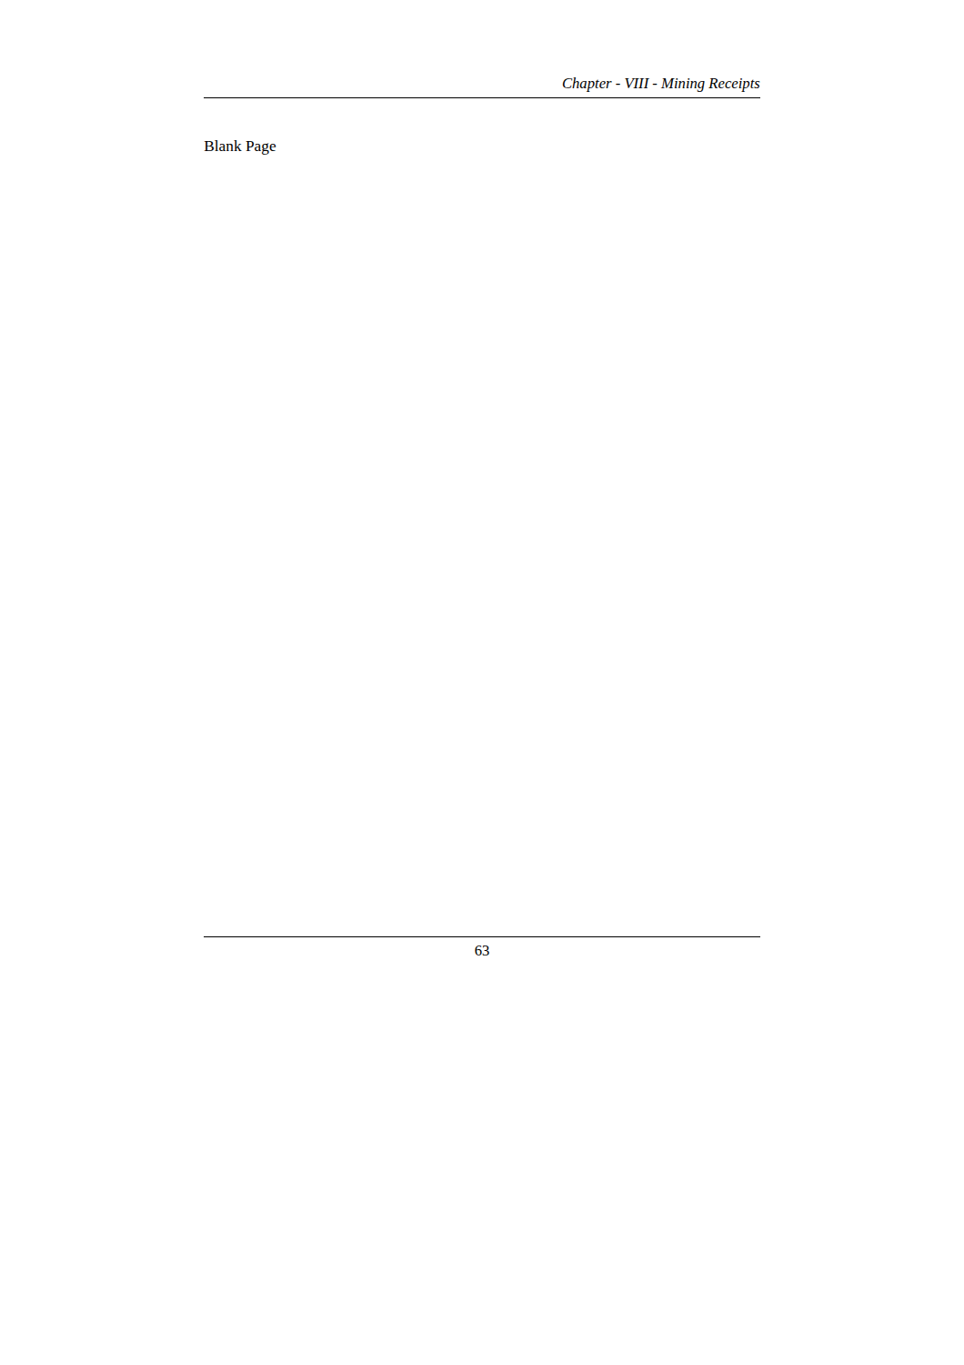Chapter - VIII - Mining Receipts
Blank Page
63